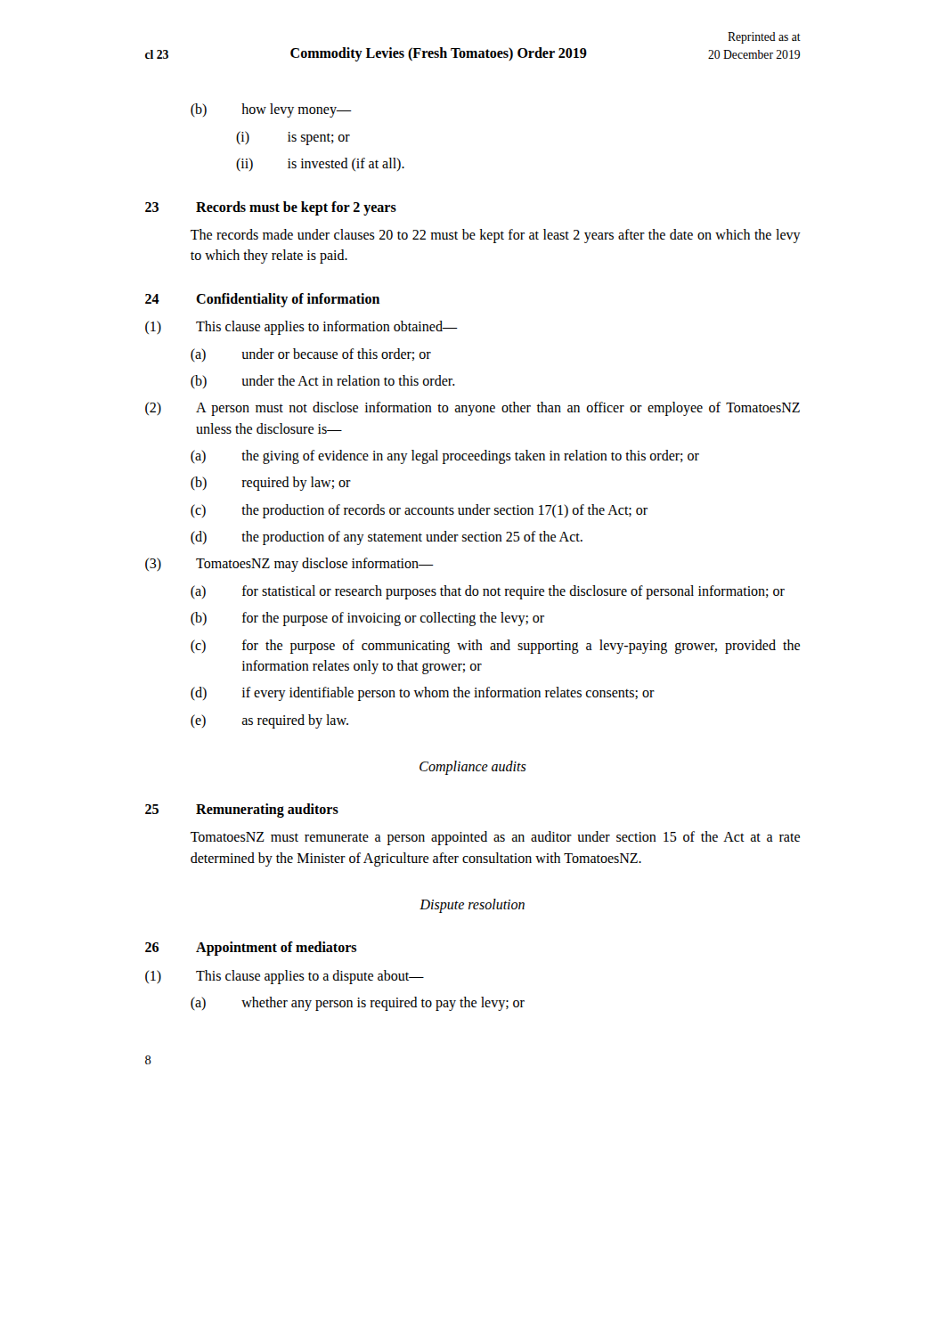cl 23
Commodity Levies (Fresh Tomatoes) Order 2019
Reprinted as at 20 December 2019
(b)
how levy money—
(i)
is spent; or
(ii)
is invested (if at all).
23 Records must be kept for 2 years
The records made under clauses 20 to 22 must be kept for at least 2 years after the date on which the levy to which they relate is paid.
24 Confidentiality of information
(1)
This clause applies to information obtained—
(a)
under or because of this order; or
(b)
under the Act in relation to this order.
(2)
A person must not disclose information to anyone other than an officer or employee of TomatoesNZ unless the disclosure is—
(a)
the giving of evidence in any legal proceedings taken in relation to this order; or
(b)
required by law; or
(c)
the production of records or accounts under section 17(1) of the Act; or
(d)
the production of any statement under section 25 of the Act.
(3)
TomatoesNZ may disclose information—
(a)
for statistical or research purposes that do not require the disclosure of personal information; or
(b)
for the purpose of invoicing or collecting the levy; or
(c)
for the purpose of communicating with and supporting a levy-paying grower, provided the information relates only to that grower; or
(d)
if every identifiable person to whom the information relates consents; or
(e)
as required by law.
Compliance audits
25 Remunerating auditors
TomatoesNZ must remunerate a person appointed as an auditor under section 15 of the Act at a rate determined by the Minister of Agriculture after consultation with TomatoesNZ.
Dispute resolution
26 Appointment of mediators
(1)
This clause applies to a dispute about—
(a)
whether any person is required to pay the levy; or
8